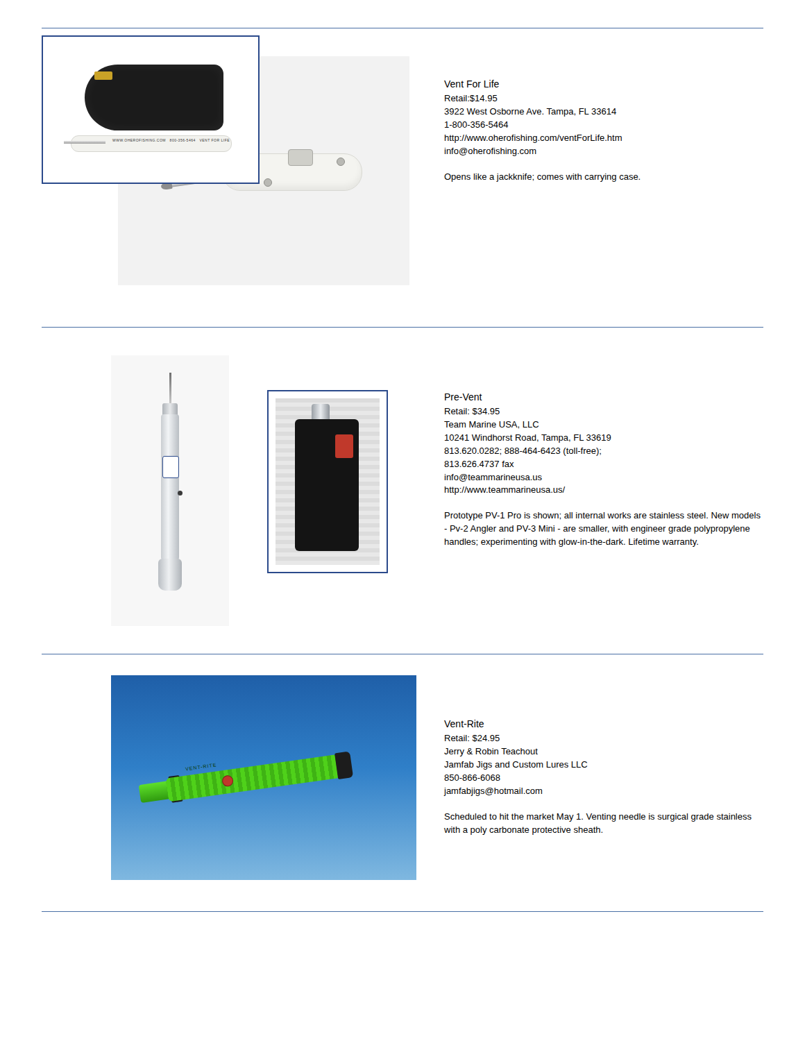WWW.OHEROFISHING.COM 800-356-5464 VENT FOR LIFE
Vent For Life
Retail:$14.95
3922 West Osborne Ave. Tampa, FL 33614
1-800-356-5464
http://www.oherofishing.com/ventForLife.htm
info@oherofishing.com
Opens like a jackknife; comes with carrying case.
Pre-Vent
Retail: $34.95
Team Marine USA, LLC
10241 Windhorst Road, Tampa, FL 33619
813.620.0282; 888-464-6423 (toll-free);
813.626.4737 fax
info@teammarineusa.us
http://www.teammarineusa.us/
Prototype PV-1 Pro is shown; all internal works are stainless steel. New models - Pv-2 Angler and PV-3 Mini - are smaller, with engineer grade polypropylene handles; experimenting with glow-in-the-dark. Lifetime warranty.
VENT-RITE
Vent-Rite
Retail: $24.95
Jerry & Robin Teachout
Jamfab Jigs and Custom Lures LLC
850-866-6068
jamfabjigs@hotmail.com
Scheduled to hit the market May 1. Venting needle is surgical grade stainless with a poly carbonate protective sheath.